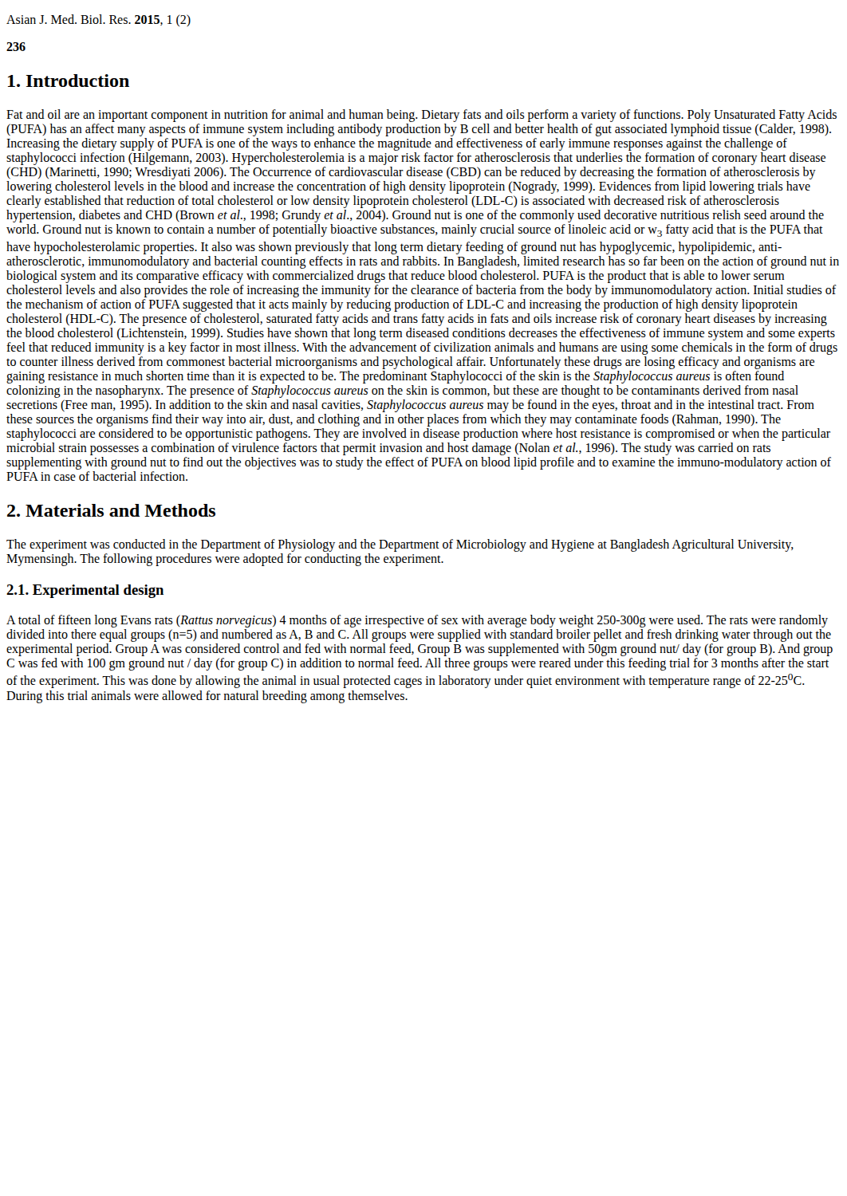Asian J. Med. Biol. Res. 2015, 1 (2)
236
1. Introduction
Fat and oil are an important component in nutrition for animal and human being. Dietary fats and oils perform a variety of functions. Poly Unsaturated Fatty Acids (PUFA) has an affect many aspects of immune system including antibody production by B cell and better health of gut associated lymphoid tissue (Calder, 1998). Increasing the dietary supply of PUFA is one of the ways to enhance the magnitude and effectiveness of early immune responses against the challenge of staphylococci infection (Hilgemann, 2003). Hypercholesterolemia is a major risk factor for atherosclerosis that underlies the formation of coronary heart disease (CHD) (Marinetti, 1990; Wresdiyati 2006). The Occurrence of cardiovascular disease (CBD) can be reduced by decreasing the formation of atherosclerosis by lowering cholesterol levels in the blood and increase the concentration of high density lipoprotein (Nogrady, 1999). Evidences from lipid lowering trials have clearly established that reduction of total cholesterol or low density lipoprotein cholesterol (LDL-C) is associated with decreased risk of atherosclerosis hypertension, diabetes and CHD (Brown et al., 1998; Grundy et al., 2004). Ground nut is one of the commonly used decorative nutritious relish seed around the world. Ground nut is known to contain a number of potentially bioactive substances, mainly crucial source of linoleic acid or w3 fatty acid that is the PUFA that have hypocholesterolamic properties. It also was shown previously that long term dietary feeding of ground nut has hypoglycemic, hypolipidemic, anti-atherosclerotic, immunomodulatory and bacterial counting effects in rats and rabbits. In Bangladesh, limited research has so far been on the action of ground nut in biological system and its comparative efficacy with commercialized drugs that reduce blood cholesterol. PUFA is the product that is able to lower serum cholesterol levels and also provides the role of increasing the immunity for the clearance of bacteria from the body by immunomodulatory action. Initial studies of the mechanism of action of PUFA suggested that it acts mainly by reducing production of LDL-C and increasing the production of high density lipoprotein cholesterol (HDL-C). The presence of cholesterol, saturated fatty acids and trans fatty acids in fats and oils increase risk of coronary heart diseases by increasing the blood cholesterol (Lichtenstein, 1999). Studies have shown that long term diseased conditions decreases the effectiveness of immune system and some experts feel that reduced immunity is a key factor in most illness. With the advancement of civilization animals and humans are using some chemicals in the form of drugs to counter illness derived from commonest bacterial microorganisms and psychological affair. Unfortunately these drugs are losing efficacy and organisms are gaining resistance in much shorten time than it is expected to be. The predominant Staphylococci of the skin is the Staphylococcus aureus is often found colonizing in the nasopharynx. The presence of Staphylococcus aureus on the skin is common, but these are thought to be contaminants derived from nasal secretions (Free man, 1995). In addition to the skin and nasal cavities, Staphylococcus aureus may be found in the eyes, throat and in the intestinal tract. From these sources the organisms find their way into air, dust, and clothing and in other places from which they may contaminate foods (Rahman, 1990). The staphylococci are considered to be opportunistic pathogens. They are involved in disease production where host resistance is compromised or when the particular microbial strain possesses a combination of virulence factors that permit invasion and host damage (Nolan et al., 1996). The study was carried on rats supplementing with ground nut to find out the objectives was to study the effect of PUFA on blood lipid profile and to examine the immuno-modulatory action of PUFA in case of bacterial infection.
2. Materials and Methods
The experiment was conducted in the Department of Physiology and the Department of Microbiology and Hygiene at Bangladesh Agricultural University, Mymensingh. The following procedures were adopted for conducting the experiment.
2.1. Experimental design
A total of fifteen long Evans rats (Rattus norvegicus) 4 months of age irrespective of sex with average body weight 250-300g were used. The rats were randomly divided into there equal groups (n=5) and numbered as A, B and C. All groups were supplied with standard broiler pellet and fresh drinking water through out the experimental period. Group A was considered control and fed with normal feed, Group B was supplemented with 50gm ground nut/ day (for group B). And group C was fed with 100 gm ground nut / day (for group C) in addition to normal feed. All three groups were reared under this feeding trial for 3 months after the start of the experiment. This was done by allowing the animal in usual protected cages in laboratory under quiet environment with temperature range of 22-250C. During this trial animals were allowed for natural breeding among themselves.